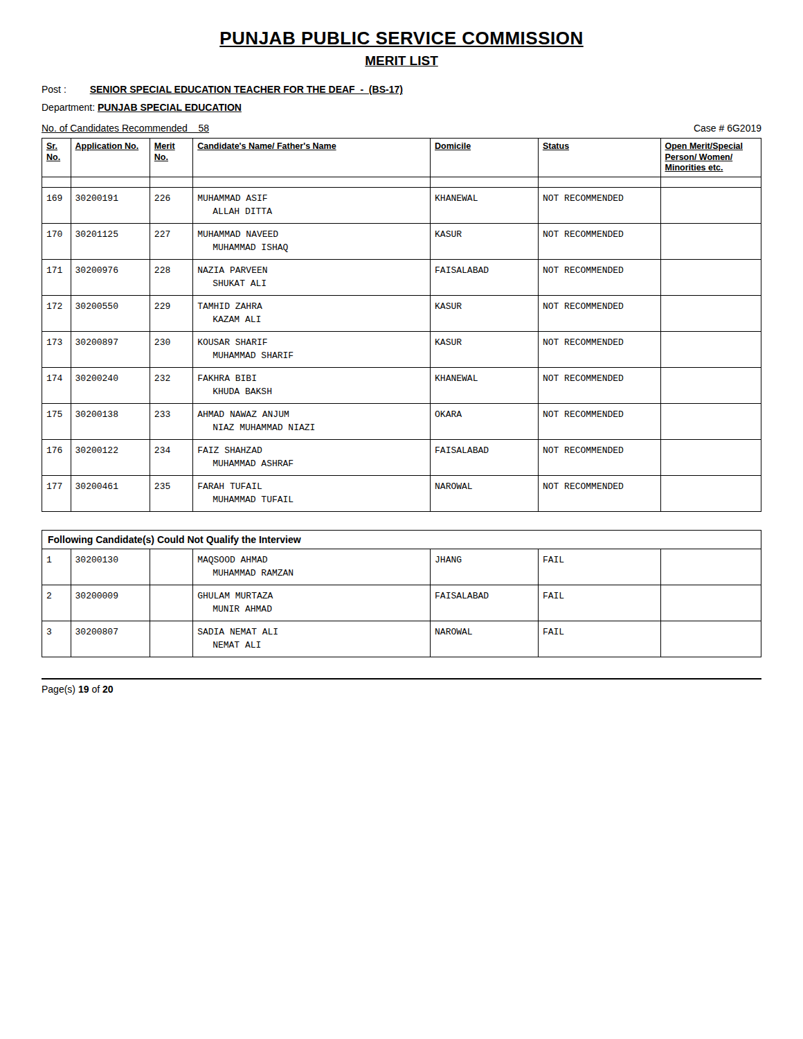PUNJAB PUBLIC SERVICE COMMISSION
MERIT LIST
Post : SENIOR SPECIAL EDUCATION TEACHER FOR THE DEAF - (BS-17)
Department: PUNJAB SPECIAL EDUCATION
No. of Candidates Recommended 58 Case # 6G2019
| Sr. No. | Application No. | Merit No. | Candidate's Name/ Father's Name | Domicile | Status | Open Merit/Special Person/ Women/ Minorities etc. |
| --- | --- | --- | --- | --- | --- | --- |
| 169 | 30200191 | 226 | MUHAMMAD ASIF ALLAH DITTA | KHANEWAL | NOT RECOMMENDED | |
| 170 | 30201125 | 227 | MUHAMMAD NAVEED MUHAMMAD ISHAQ | KASUR | NOT RECOMMENDED | |
| 171 | 30200976 | 228 | NAZIA PARVEEN SHUKAT ALI | FAISALABAD | NOT RECOMMENDED | |
| 172 | 30200550 | 229 | TAMHID ZAHRA KAZAM ALI | KASUR | NOT RECOMMENDED | |
| 173 | 30200897 | 230 | KOUSAR SHARIF MUHAMMAD SHARIF | KASUR | NOT RECOMMENDED | |
| 174 | 30200240 | 232 | FAKHRA BIBI KHUDA BAKSH | KHANEWAL | NOT RECOMMENDED | |
| 175 | 30200138 | 233 | AHMAD NAWAZ ANJUM NIAZ MUHAMMAD NIAZI | OKARA | NOT RECOMMENDED | |
| 176 | 30200122 | 234 | FAIZ SHAHZAD MUHAMMAD ASHRAF | FAISALABAD | NOT RECOMMENDED | |
| 177 | 30200461 | 235 | FARAH TUFAIL MUHAMMAD TUFAIL | NAROWAL | NOT RECOMMENDED | |
Following Candidate(s) Could Not Qualify the Interview
| 1 | 30200130 | | MAQSOOD AHMAD MUHAMMAD RAMZAN | JHANG | FAIL | |
| 2 | 30200009 | | GHULAM MURTAZA MUNIR AHMAD | FAISALABAD | FAIL | |
| 3 | 30200807 | | SADIA NEMAT ALI NEMAT ALI | NAROWAL | FAIL | |
Page(s) 19 of 20